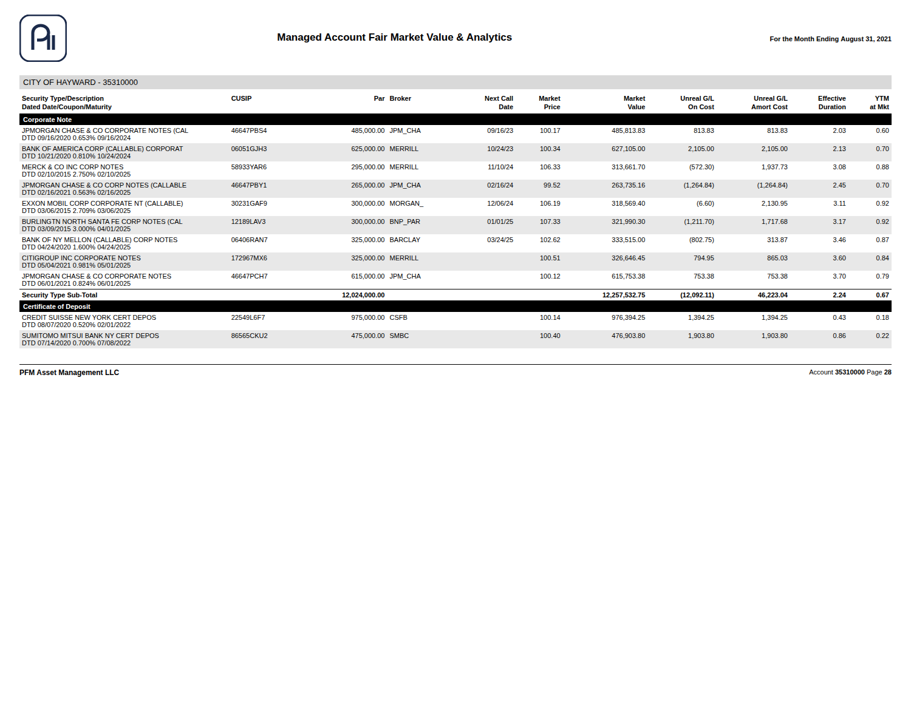For the Month Ending August 31, 2021 Managed Account Fair Market Value & Analytics
CITY OF HAYWARD - 35310000
| Security Type/Description Dated Date/Coupon/Maturity | CUSIP | Par | Broker | Next Call Date | Market Price | Market Value | Unreal G/L On Cost | Unreal G/L Amort Cost | Effective Duration | YTM at Mkt |
| --- | --- | --- | --- | --- | --- | --- | --- | --- | --- | --- |
| Corporate Note |
| JPMORGAN CHASE & CO CORPORATE NOTES (CAL DTD 09/16/2020 0.653% 09/16/2024 | 46647PBS4 | 485,000.00 | JPM_CHA | 09/16/23 | 100.17 | 485,813.83 | 813.83 | 813.83 | 2.03 | 0.60 |
| BANK OF AMERICA CORP (CALLABLE) CORPORAT DTD 10/21/2020 0.810% 10/24/2024 | 06051GJH3 | 625,000.00 | MERRILL | 10/24/23 | 100.34 | 627,105.00 | 2,105.00 | 2,105.00 | 2.13 | 0.70 |
| MERCK & CO INC CORP NOTES DTD 02/10/2015 2.750% 02/10/2025 | 58933YAR6 | 295,000.00 | MERRILL | 11/10/24 | 106.33 | 313,661.70 | (572.30) | 1,937.73 | 3.08 | 0.88 |
| JPMORGAN CHASE & CO CORP NOTES (CALLABLE DTD 02/16/2021 0.563% 02/16/2025 | 46647PBY1 | 265,000.00 | JPM_CHA | 02/16/24 | 99.52 | 263,735.16 | (1,264.84) | (1,264.84) | 2.45 | 0.70 |
| EXXON MOBIL CORP CORPORATE NT (CALLABLE) DTD 03/06/2015 2.709% 03/06/2025 | 30231GAF9 | 300,000.00 | MORGAN_ | 12/06/24 | 106.19 | 318,569.40 | (6.60) | 2,130.95 | 3.11 | 0.92 |
| BURLINGTN NORTH SANTA FE CORP NOTES (CAL DTD 03/09/2015 3.000% 04/01/2025 | 12189LAV3 | 300,000.00 | BNP_PAR | 01/01/25 | 107.33 | 321,990.30 | (1,211.70) | 1,717.68 | 3.17 | 0.92 |
| BANK OF NY MELLON (CALLABLE) CORP NOTES DTD 04/24/2020 1.600% 04/24/2025 | 06406RAN7 | 325,000.00 | BARCLAY | 03/24/25 | 102.62 | 333,515.00 | (802.75) | 313.87 | 3.46 | 0.87 |
| CITIGROUP INC CORPORATE NOTES DTD 05/04/2021 0.981% 05/01/2025 | 172967MX6 | 325,000.00 | MERRILL | | 100.51 | 326,646.45 | 794.95 | 865.03 | 3.60 | 0.84 |
| JPMORGAN CHASE & CO CORPORATE NOTES DTD 06/01/2021 0.824% 06/01/2025 | 46647PCH7 | 615,000.00 | JPM_CHA | | 100.12 | 615,753.38 | 753.38 | 753.38 | 3.70 | 0.79 |
| Security Type Sub-Total | | 12,024,000.00 | | | | 12,257,532.75 | (12,092.11) | 46,223.04 | 2.24 | 0.67 |
| Certificate of Deposit |
| CREDIT SUISSE NEW YORK CERT DEPOS DTD 08/07/2020 0.520% 02/01/2022 | 22549L6F7 | 975,000.00 | CSFB | | 100.14 | 976,394.25 | 1,394.25 | 1,394.25 | 0.43 | 0.18 |
| SUMITOMO MITSUI BANK NY CERT DEPOS DTD 07/14/2020 0.700% 07/08/2022 | 86565CKU2 | 475,000.00 | SMBC | | 100.40 | 476,903.80 | 1,903.80 | 1,903.80 | 0.86 | 0.22 |
PFM Asset Management LLC Account 35310000 Page 28